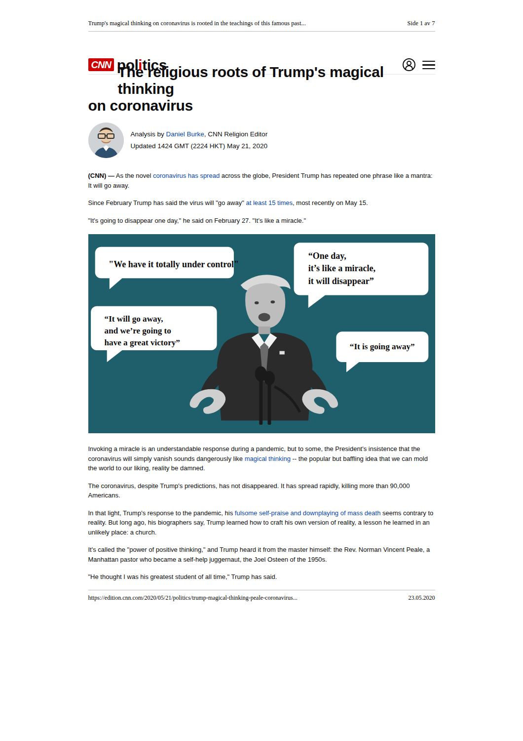Trump's magical thinking on coronavirus is rooted in the teachings of this famous past...
Side 1 av 7
CNN politics
The religious roots of Trump's magical thinking on coronavirus
Analysis by Daniel Burke, CNN Religion Editor
Updated 1424 GMT (2224 HKT) May 21, 2020
(CNN) — As the novel coronavirus has spread across the globe, President Trump has repeated one phrase like a mantra: It will go away.
Since February Trump has said the virus will "go away" at least 15 times, most recently on May 15.
"It's going to disappear one day," he said on February 27. "It's like a miracle."
"We have it totally under control" “One day, it’s like a miracle, it will disappear” “It will go away, and we’re going to have a great victory” “It is going away”
Invoking a miracle is an understandable response during a pandemic, but to some, the President's insistence that the coronavirus will simply vanish sounds dangerously like magical thinking -- the popular but baffling idea that we can mold the world to our liking, reality be damned.
The coronavirus, despite Trump's predictions, has not disappeared. It has spread rapidly, killing more than 90,000 Americans.
In that light, Trump's response to the pandemic, his fulsome self-praise and downplaying of mass death seems contrary to reality. But long ago, his biographers say, Trump learned how to craft his own version of reality, a lesson he learned in an unlikely place: a church.
It's called the "power of positive thinking," and Trump heard it from the master himself: the Rev. Norman Vincent Peale, a Manhattan pastor who became a self-help juggernaut, the Joel Osteen of the 1950s.
"He thought I was his greatest student of all time," Trump has said.
https://edition.cnn.com/2020/05/21/politics/trump-magical-thinking-peale-coronavirus...
23.05.2020